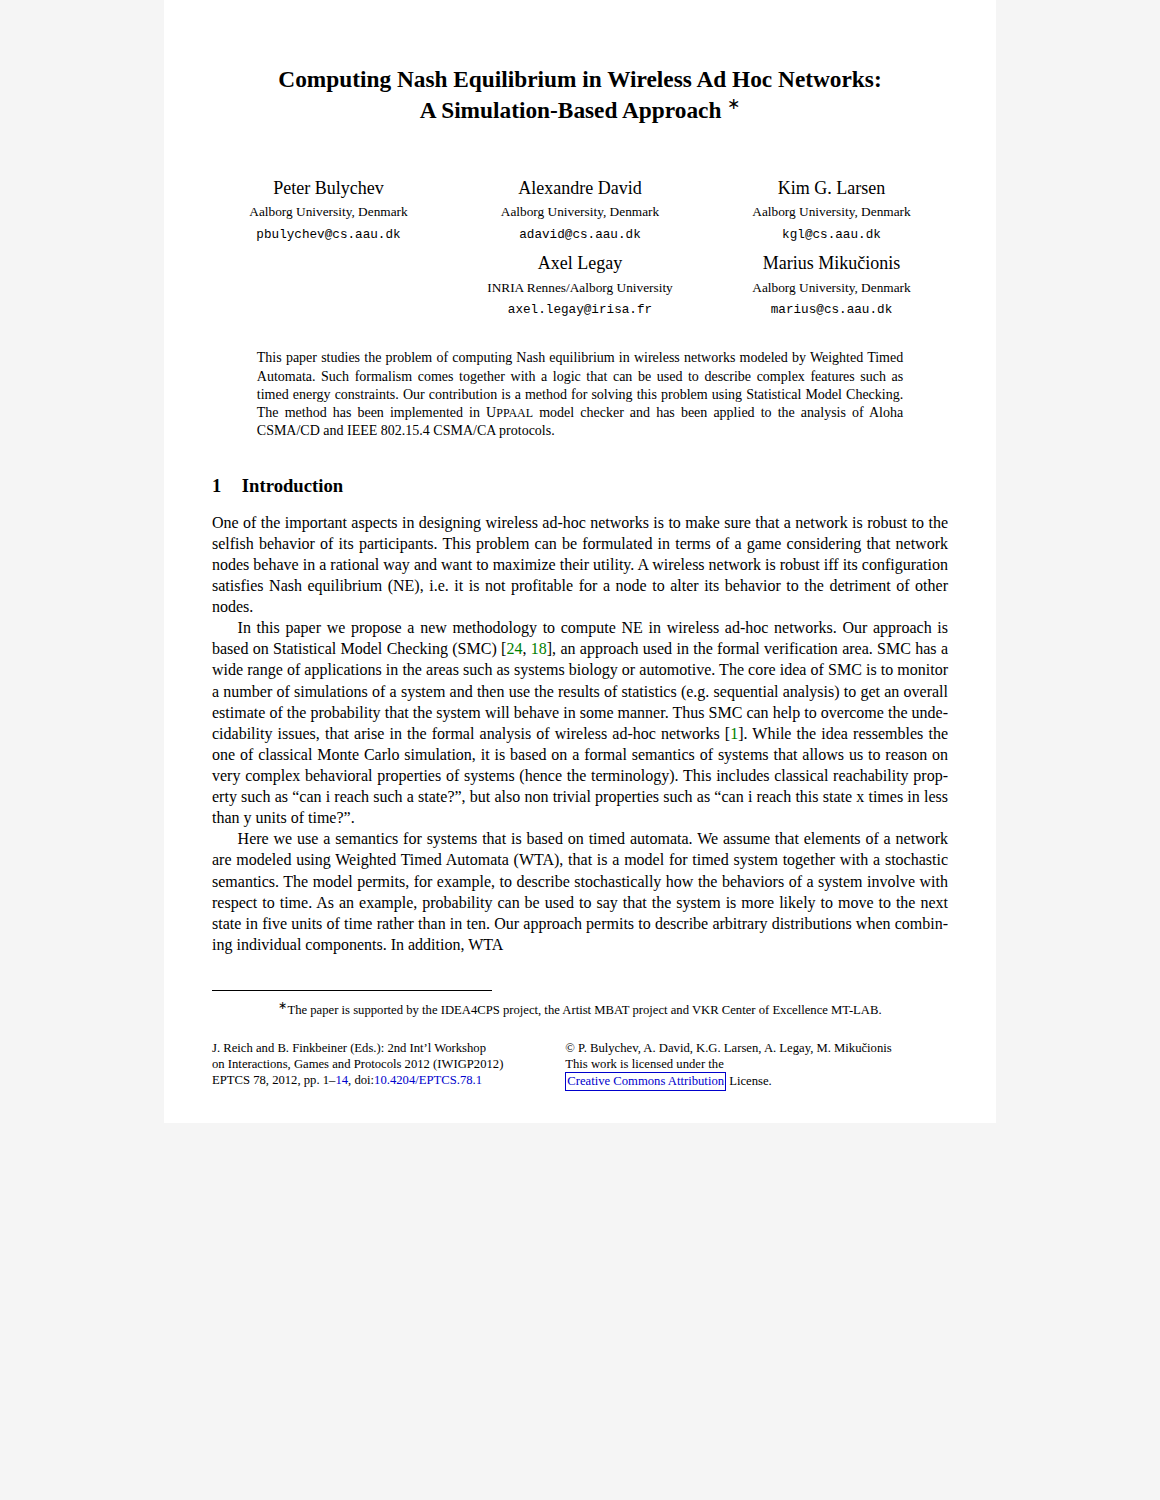Computing Nash Equilibrium in Wireless Ad Hoc Networks:
A Simulation-Based Approach ∗
| Peter Bulychev | Alexandre David | Kim G. Larsen |
| Aalborg University, Denmark | Aalborg University, Denmark | Aalborg University, Denmark |
| pbulychev@cs.aau.dk | adavid@cs.aau.dk | kgl@cs.aau.dk |
| | Axel Legay | Marius Mikučionis |
| | INRIA Rennes/Aalborg University | Aalborg University, Denmark |
| | axel.legay@irisa.fr | marius@cs.aau.dk |
This paper studies the problem of computing Nash equilibrium in wireless networks modeled by Weighted Timed Automata. Such formalism comes together with a logic that can be used to describe complex features such as timed energy constraints. Our contribution is a method for solving this problem using Statistical Model Checking. The method has been implemented in UPPAAL model checker and has been applied to the analysis of Aloha CSMA/CD and IEEE 802.15.4 CSMA/CA protocols.
1 Introduction
One of the important aspects in designing wireless ad-hoc networks is to make sure that a network is robust to the selfish behavior of its participants. This problem can be formulated in terms of a game considering that network nodes behave in a rational way and want to maximize their utility. A wireless network is robust iff its configuration satisfies Nash equilibrium (NE), i.e. it is not profitable for a node to alter its behavior to the detriment of other nodes.
In this paper we propose a new methodology to compute NE in wireless ad-hoc networks. Our approach is based on Statistical Model Checking (SMC) [24, 18], an approach used in the formal verification area. SMC has a wide range of applications in the areas such as systems biology or automotive. The core idea of SMC is to monitor a number of simulations of a system and then use the results of statistics (e.g. sequential analysis) to get an overall estimate of the probability that the system will behave in some manner. Thus SMC can help to overcome the undecidability issues, that arise in the formal analysis of wireless ad-hoc networks [1]. While the idea ressembles the one of classical Monte Carlo simulation, it is based on a formal semantics of systems that allows us to reason on very complex behavioral properties of systems (hence the terminology). This includes classical reachability property such as “can i reach such a state?”, but also non trivial properties such as “can i reach this state x times in less than y units of time?”.
Here we use a semantics for systems that is based on timed automata. We assume that elements of a network are modeled using Weighted Timed Automata (WTA), that is a model for timed system together with a stochastic semantics. The model permits, for example, to describe stochastically how the behaviors of a system involve with respect to time. As an example, probability can be used to say that the system is more likely to move to the next state in five units of time rather than in ten. Our approach permits to describe arbitrary distributions when combining individual components. In addition, WTA
∗The paper is supported by the IDEA4CPS project, the Artist MBAT project and VKR Center of Excellence MT-LAB.
| J. Reich and B. Finkbeiner (Eds.): 2nd Int’l Workshop on Interactions, Games and Protocols 2012 (IWIGP2012) EPTCS 78, 2012, pp. 1– 14 , doi: 10.4204/EPTCS.78.1 | © P. Bulychev, A. David, K.G. Larsen, A. Legay, M. Mikučionis This work is licensed under the Creative Commons Attribution License. |